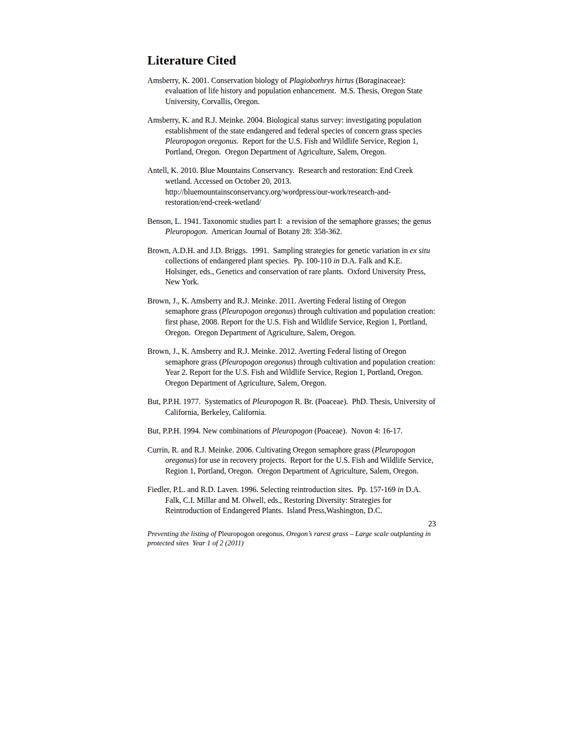Literature Cited
Amsberry, K. 2001. Conservation biology of Plagiobothrys hirtus (Boraginaceae): evaluation of life history and population enhancement. M.S. Thesis, Oregon State University, Corvallis, Oregon.
Amsberry, K. and R.J. Meinke. 2004. Biological status survey: investigating population establishment of the state endangered and federal species of concern grass species Pleuropogon oregonus. Report for the U.S. Fish and Wildlife Service, Region 1, Portland, Oregon. Oregon Department of Agriculture, Salem, Oregon.
Antell, K. 2010. Blue Mountains Conservancy. Research and restoration: End Creek wetland. Accessed on October 20, 2013. http://bluemountainsconservancy.org/wordpress/our-work/research-and-restoration/end-creek-wetland/
Benson, L. 1941. Taxonomic studies part I: a revision of the semaphore grasses; the genus Pleuropogon. American Journal of Botany 28: 358-362.
Brown, A.D.H. and J.D. Briggs. 1991. Sampling strategies for genetic variation in ex situ collections of endangered plant species. Pp. 100-110 in D.A. Falk and K.E. Holsinger, eds., Genetics and conservation of rare plants. Oxford University Press, New York.
Brown, J., K. Amsberry and R.J. Meinke. 2011. Averting Federal listing of Oregon semaphore grass (Pleuropogon oregonus) through cultivation and population creation: first phase, 2008. Report for the U.S. Fish and Wildlife Service, Region 1, Portland, Oregon. Oregon Department of Agriculture, Salem, Oregon.
Brown, J., K. Amsberry and R.J. Meinke. 2012. Averting Federal listing of Oregon semaphore grass (Pleuropogon oregonus) through cultivation and population creation: Year 2. Report for the U.S. Fish and Wildlife Service, Region 1, Portland, Oregon. Oregon Department of Agriculture, Salem, Oregon.
But, P.P.H. 1977. Systematics of Pleuropogon R. Br. (Poaceae). PhD. Thesis, University of California, Berkeley, California.
But, P.P.H. 1994. New combinations of Pleuropogon (Poaceae). Novon 4: 16-17.
Currin, R. and R.J. Meinke. 2006. Cultivating Oregon semaphore grass (Pleuropogon oregonus) for use in recovery projects. Report for the U.S. Fish and Wildlife Service, Region 1, Portland, Oregon. Oregon Department of Agriculture, Salem, Oregon.
Fiedler, P.L. and R.D. Laven. 1996. Selecting reintroduction sites. Pp. 157-169 in D.A. Falk, C.I. Millar and M. Olwell, eds., Restoring Diversity: Strategies for Reintroduction of Endangered Plants. Island Press,Washington, D.C.
23
Preventing the listing of Pleuropogon oregonus, Oregon’s rarest grass – Large scale outplanting in protected sites Year 1 of 2 (2011)